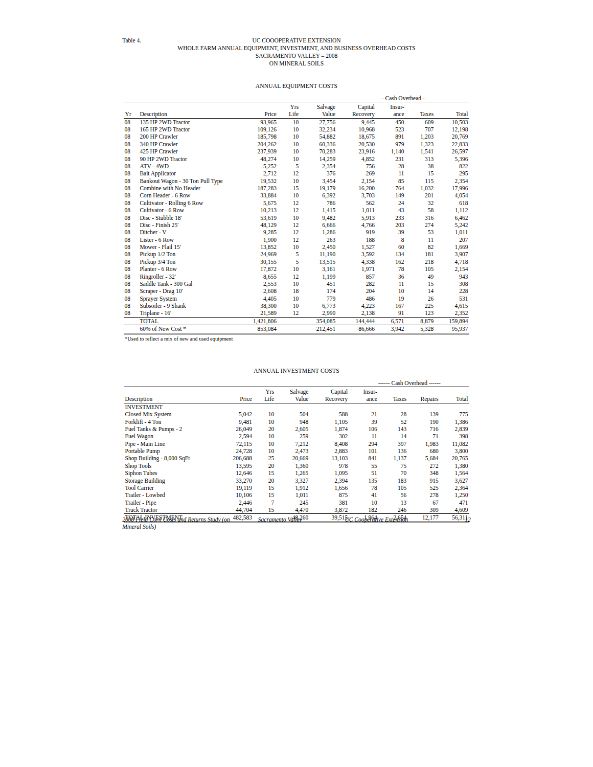Table 4.
UC COOOPERATIVE EXTENSION WHOLE FARM ANNUAL EQUIPMENT, INVESTMENT, AND BUSINESS OVERHEAD COSTS SACRAMENTO VALLEY – 2008 ON MINERAL SOILS
ANNUAL EQUIPMENT COSTS
| | - Cash Overhead - |
| | | | Yrs | Salvage | Capital | Insur- | | |
| Yr | Description | Price | Life | Value | Recovery | ance | Taxes | Total |
| 08 | 135 HP 2WD Tractor | 93,965 | 10 | 27,756 | 9,445 | 450 | 609 | 10,503 |
| 08 | 165 HP 2WD Tractor | 109,126 | 10 | 32,234 | 10,968 | 523 | 707 | 12,198 |
| 08 | 200 HP Crawler | 185,798 | 10 | 54,882 | 18,675 | 891 | 1,203 | 20,769 |
| 08 | 340 HP Crawler | 204,262 | 10 | 60,336 | 20,530 | 979 | 1,323 | 22,833 |
| 08 | 425 HP Crawler | 237,939 | 10 | 70,283 | 23,916 | 1,140 | 1,541 | 26,597 |
| 08 | 90 HP 2WD Tractor | 48,274 | 10 | 14,259 | 4,852 | 231 | 313 | 5,396 |
| 08 | ATV - 4WD | 5,252 | 5 | 2,354 | 756 | 28 | 38 | 822 |
| 08 | Bait Applicator | 2,712 | 12 | 376 | 269 | 11 | 15 | 295 |
| 08 | Bankout Wagon - 30 Ton Pull Type | 19,532 | 10 | 3,454 | 2,154 | 85 | 115 | 2,354 |
| 08 | Combine with No Header | 187,283 | 15 | 19,179 | 16,200 | 764 | 1,032 | 17,996 |
| 08 | Corn Header - 6 Row | 33,884 | 10 | 6,392 | 3,703 | 149 | 201 | 4,054 |
| 08 | Cultivator - Rolling 6 Row | 5,675 | 12 | 786 | 562 | 24 | 32 | 618 |
| 08 | Cultivator - 6 Row | 10,213 | 12 | 1,415 | 1,011 | 43 | 58 | 1,112 |
| 08 | Disc - Stubble 18' | 53,619 | 10 | 9,482 | 5,913 | 233 | 316 | 6,462 |
| 08 | Disc - Finish 25' | 48,129 | 12 | 6,666 | 4,766 | 203 | 274 | 5,242 |
| 08 | Ditcher - V | 9,285 | 12 | 1,286 | 919 | 39 | 53 | 1,011 |
| 08 | Lister - 6 Row | 1,900 | 12 | 263 | 188 | 8 | 11 | 207 |
| 08 | Mower - Flail 15' | 13,852 | 10 | 2,450 | 1,527 | 60 | 82 | 1,669 |
| 08 | Pickup 1/2 Ton | 24,969 | 5 | 11,190 | 3,592 | 134 | 181 | 3,907 |
| 08 | Pickup 3/4 Ton | 30,155 | 5 | 13,515 | 4,338 | 162 | 218 | 4,718 |
| 08 | Planter - 6 Row | 17,872 | 10 | 3,161 | 1,971 | 78 | 105 | 2,154 |
| 08 | Ringroller - 32' | 8,655 | 12 | 1,199 | 857 | 36 | 49 | 943 |
| 08 | Saddle Tank - 300 Gal | 2,553 | 10 | 451 | 282 | 11 | 15 | 308 |
| 08 | Scraper - Drag 10' | 2,608 | 18 | 174 | 204 | 10 | 14 | 228 |
| 08 | Sprayer System | 4,405 | 10 | 779 | 486 | 19 | 26 | 531 |
| 08 | Subsoiler - 9 Shank | 38,300 | 10 | 6,773 | 4,223 | 167 | 225 | 4,615 |
| 08 | Triplane - 16' | 21,589 | 12 | 2,990 | 2,138 | 91 | 123 | 2,352 |
| | TOTAL | 1,421,806 | | 354,085 | 144,444 | 6,571 | 8,879 | 159,894 |
| | 60% of New Cost * | 853,084 | | 212,451 | 86,666 | 3,942 | 5,328 | 95,937 |
*Used to reflect a mix of new and used equipment
ANNUAL INVESTMENT COSTS
| | ------ Cash Overhead ------ |
| | | Yrs | Salvage | Capital | Insur- | | | |
| Description | Price | Life | Value | Recovery | ance | Taxes | Repairs | Total |
| INVESTMENT | | | | | | | | |
| Closed Mix System | 5,042 | 10 | 504 | 588 | 21 | 28 | 139 | 775 |
| Forklift - 4 Ton | 9,481 | 10 | 948 | 1,105 | 39 | 52 | 190 | 1,386 |
| Fuel Tanks & Pumps - 2 | 26,049 | 20 | 2,605 | 1,874 | 106 | 143 | 716 | 2,839 |
| Fuel Wagon | 2,594 | 10 | 259 | 302 | 11 | 14 | 71 | 398 |
| Pipe - Main Line | 72,115 | 10 | 7,212 | 8,408 | 294 | 397 | 1,983 | 11,082 |
| Portable Pump | 24,728 | 10 | 2,473 | 2,883 | 101 | 136 | 680 | 3,800 |
| Shop Building - 8,000 SqFt | 206,688 | 25 | 20,669 | 13,103 | 841 | 1,137 | 5,684 | 20,765 |
| Shop Tools | 13,595 | 20 | 1,360 | 978 | 55 | 75 | 272 | 1,380 |
| Siphon Tubes | 12,646 | 15 | 1,265 | 1,095 | 51 | 70 | 348 | 1,564 |
| Storage Building | 33,270 | 20 | 3,327 | 2,394 | 135 | 183 | 915 | 3,627 |
| Tool Carrier | 19,119 | 15 | 1,912 | 1,656 | 78 | 105 | 525 | 2,364 |
| Trailer - Lowbed | 10,106 | 15 | 1,011 | 875 | 41 | 56 | 278 | 1,250 |
| Trailer - Pipe | 2,446 | 7 | 245 | 381 | 10 | 13 | 67 | 471 |
| Truck Tractor | 44,704 | 15 | 4,470 | 3,872 | 182 | 246 | 309 | 4,609 |
| TOTAL INVESTMENT | 482,583 | | 48,260 | 39,515 | 1,964 | 2,654 | 12,177 | 56,311 |
2008 Field Corn Costs and Returns Study (on Mineral Soils)
Sacramento Valley
UC Cooperative Extension
12